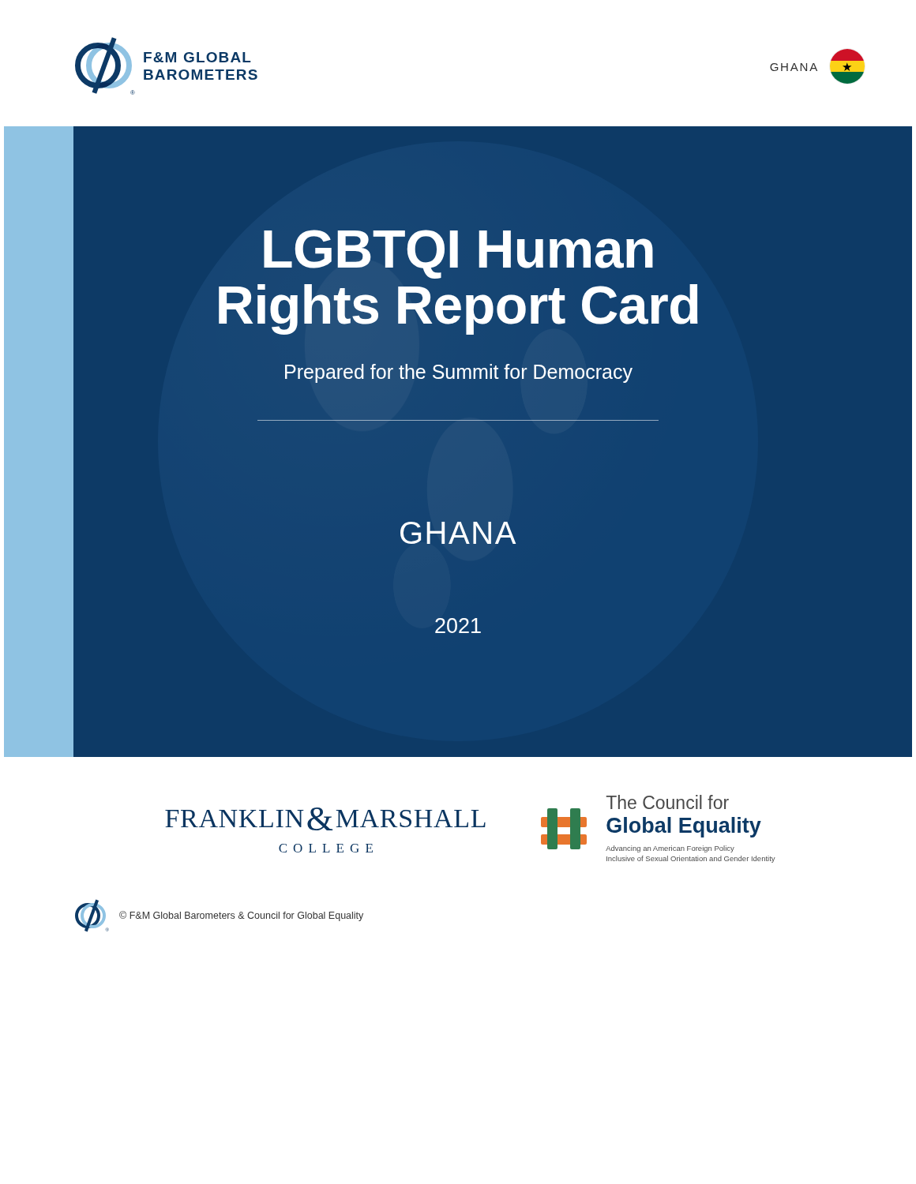®
F&M Global Barometers
GHANA ★
LGBTQI Human
Rights Report Card
Prepared for the Summit for Democracy
GHANA
2021
FRANKLIN&MARSHALL
COLLEGE
The Council for
Global Equality
Advancing an American Foreign Policy
Inclusive of Sexual Orientation and Gender Identity
®
© F&M Global Barometers & Council for Global Equality